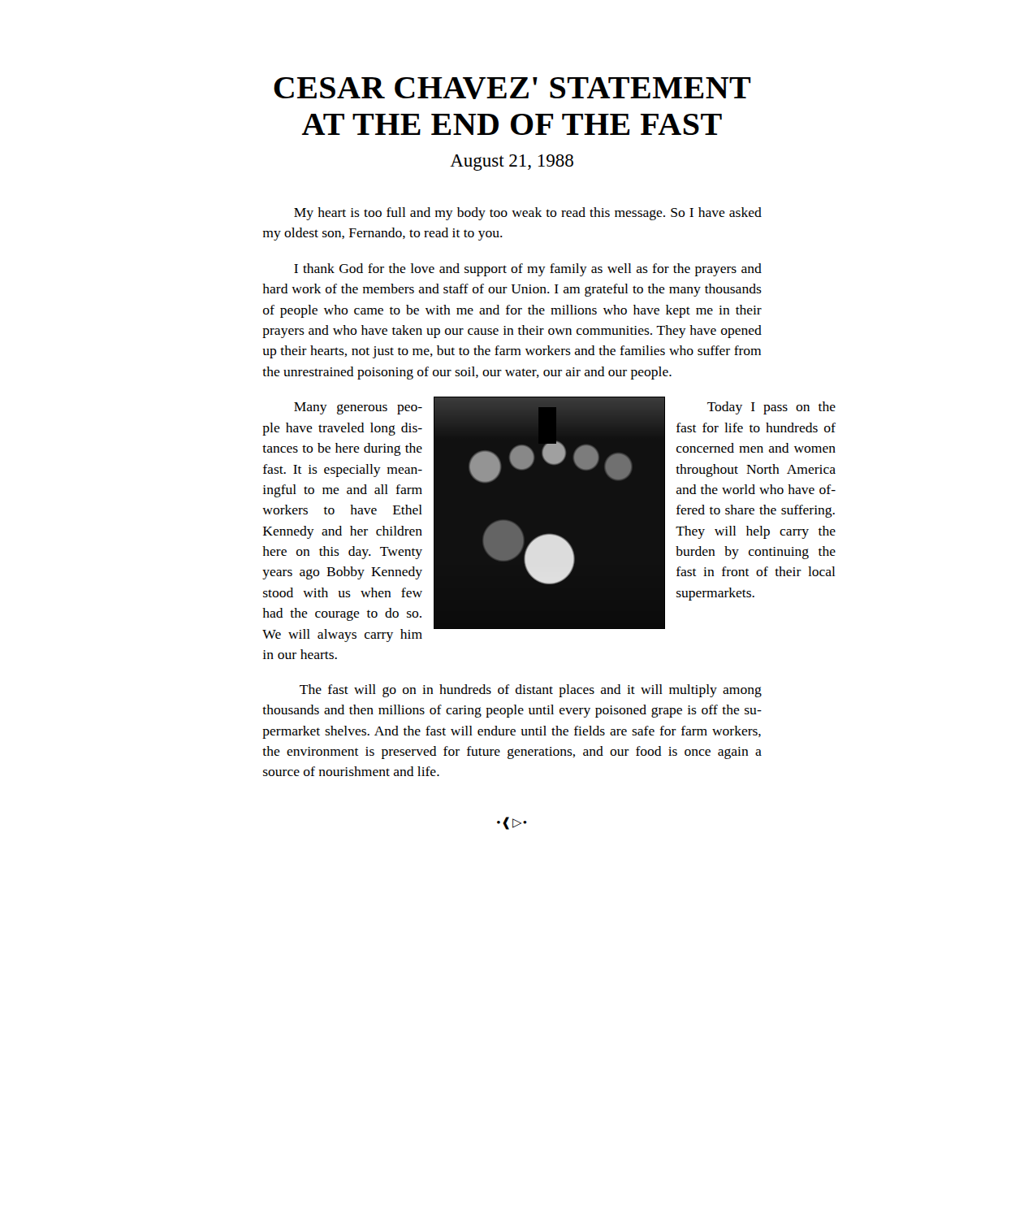CESAR CHAVEZ' STATEMENT
AT THE END OF THE FAST
August 21, 1988
My heart is too full and my body too weak to read this message. So I have asked my oldest son, Fernando, to read it to you.
I thank God for the love and support of my family as well as for the prayers and hard work of the members and staff of our Union. I am grateful to the many thousands of people who came to be with me and for the millions who have kept me in their prayers and who have taken up our cause in their own communities. They have opened up their hearts, not just to me, but to the farm workers and the families who suffer from the unrestrained poisoning of our soil, our water, our air and our people.
Many generous people have traveled long distances to be here during the fast. It is especially meaningful to me and all farm workers to have Ethel Kennedy and her children here on this day. Twenty years ago Bobby Kennedy stood with us when few had the courage to do so. We will always carry him in our hearts.
Today I pass on the fast for life to hundreds of concerned men and women throughout North America and the world who have offered to share the suffering. They will help carry the burden by continuing the fast in front of their local supermarkets.
The fast will go on in hundreds of distant places and it will multiply among thousands and then millions of caring people until every poisoned grape is off the supermarket shelves. And the fast will endure until the fields are safe for farm workers, the environment is preserved for future generations, and our food is once again a source of nourishment and life.
•❰▷•